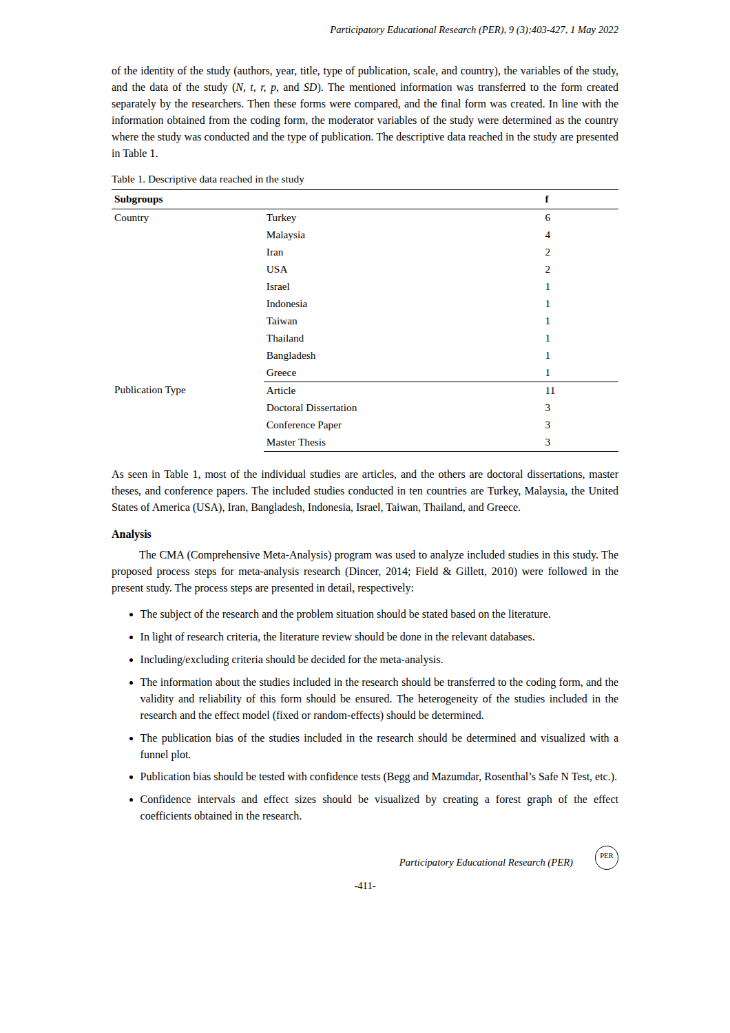Participatory Educational Research (PER), 9 (3);403-427, 1 May 2022
of the identity of the study (authors, year, title, type of publication, scale, and country), the variables of the study, and the data of the study (N, t, r, p, and SD). The mentioned information was transferred to the form created separately by the researchers. Then these forms were compared, and the final form was created. In line with the information obtained from the coding form, the moderator variables of the study were determined as the country where the study was conducted and the type of publication. The descriptive data reached in the study are presented in Table 1.
Table 1. Descriptive data reached in the study
| Subgroups | f |
| --- | --- |
| Country | Turkey | 6 |
| Malaysia | 4 |
| Iran | 2 |
| USA | 2 |
| Israel | 1 |
| Indonesia | 1 |
| Taiwan | 1 |
| Thailand | 1 |
| Bangladesh | 1 |
| Greece | 1 |
| Publication Type | Article | 11 |
| Doctoral Dissertation | 3 |
| Conference Paper | 3 |
| Master Thesis | 3 |
As seen in Table 1, most of the individual studies are articles, and the others are doctoral dissertations, master theses, and conference papers. The included studies conducted in ten countries are Turkey, Malaysia, the United States of America (USA), Iran, Bangladesh, Indonesia, Israel, Taiwan, Thailand, and Greece.
Analysis
The CMA (Comprehensive Meta-Analysis) program was used to analyze included studies in this study. The proposed process steps for meta-analysis research (Dincer, 2014; Field & Gillett, 2010) were followed in the present study. The process steps are presented in detail, respectively:
The subject of the research and the problem situation should be stated based on the literature.
In light of research criteria, the literature review should be done in the relevant databases.
Including/excluding criteria should be decided for the meta-analysis.
The information about the studies included in the research should be transferred to the coding form, and the validity and reliability of this form should be ensured. The heterogeneity of the studies included in the research and the effect model (fixed or random-effects) should be determined.
The publication bias of the studies included in the research should be determined and visualized with a funnel plot.
Publication bias should be tested with confidence tests (Begg and Mazumdar, Rosenthal’s Safe N Test, etc.).
Confidence intervals and effect sizes should be visualized by creating a forest graph of the effect coefficients obtained in the research.
PER
Participatory Educational Research (PER) -411-